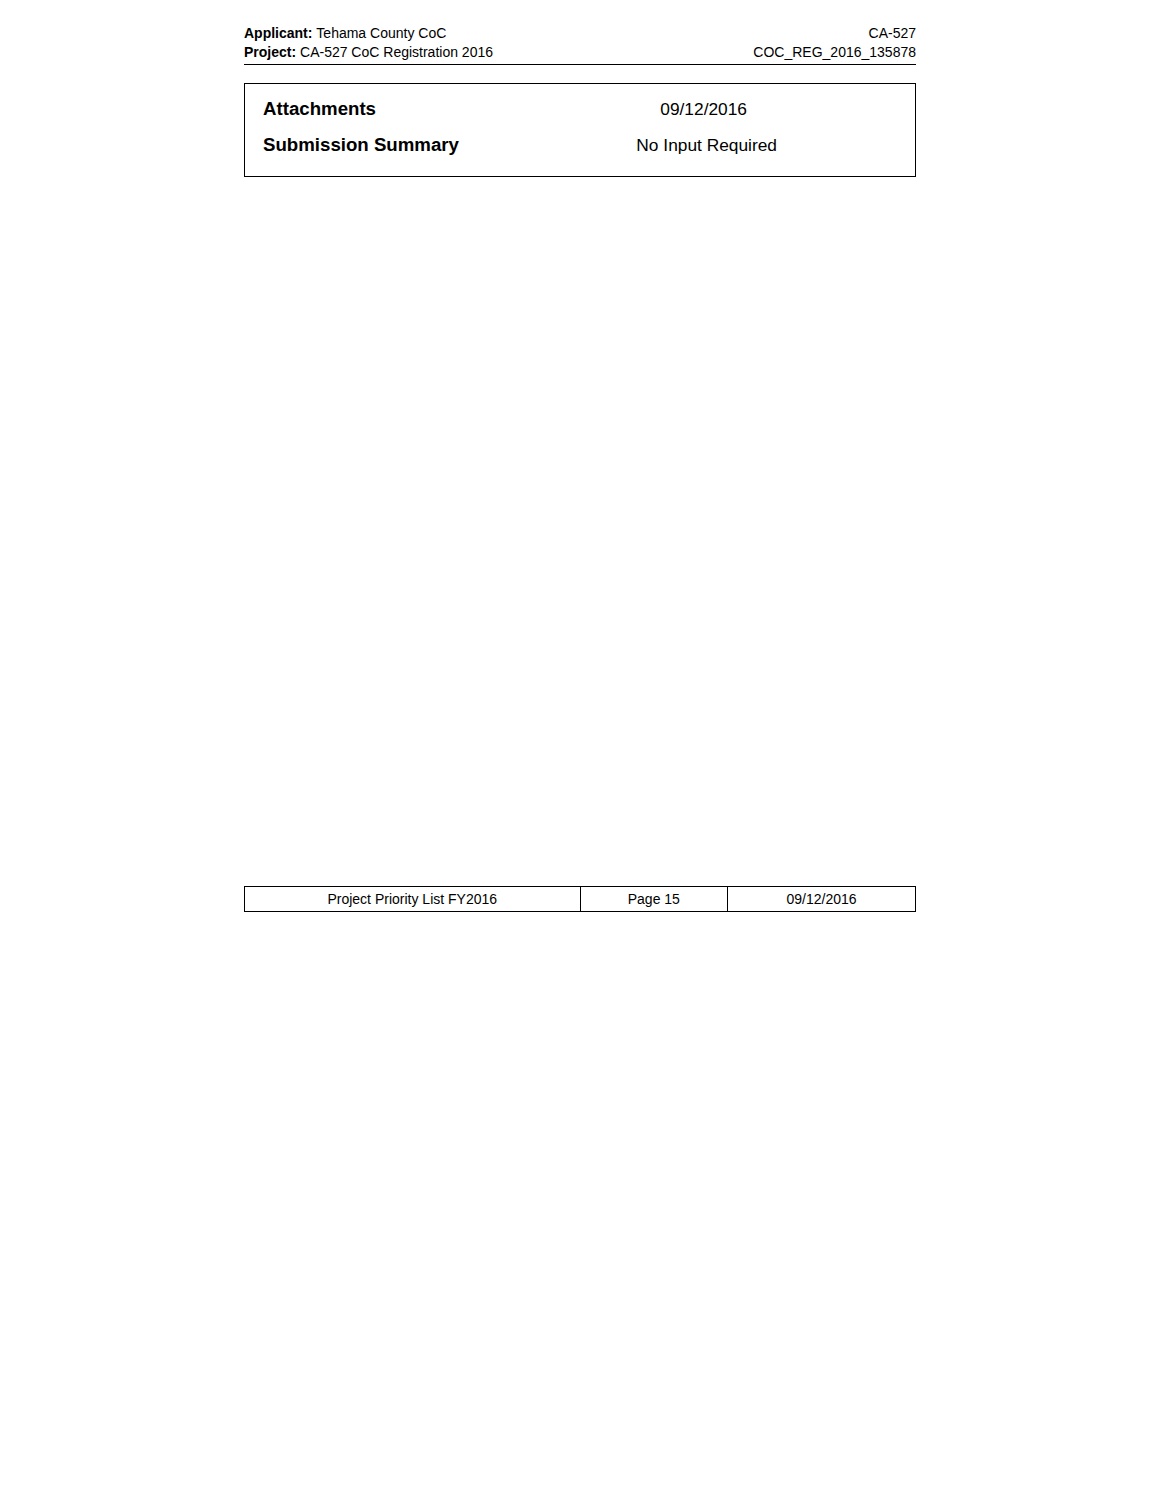Applicant: Tehama County CoC
CA-527
Project: CA-527 CoC Registration 2016
COC_REG_2016_135878
Attachments
09/12/2016
Submission Summary
No Input Required
| Project Priority List FY2016 | Page 15 | 09/12/2016 |